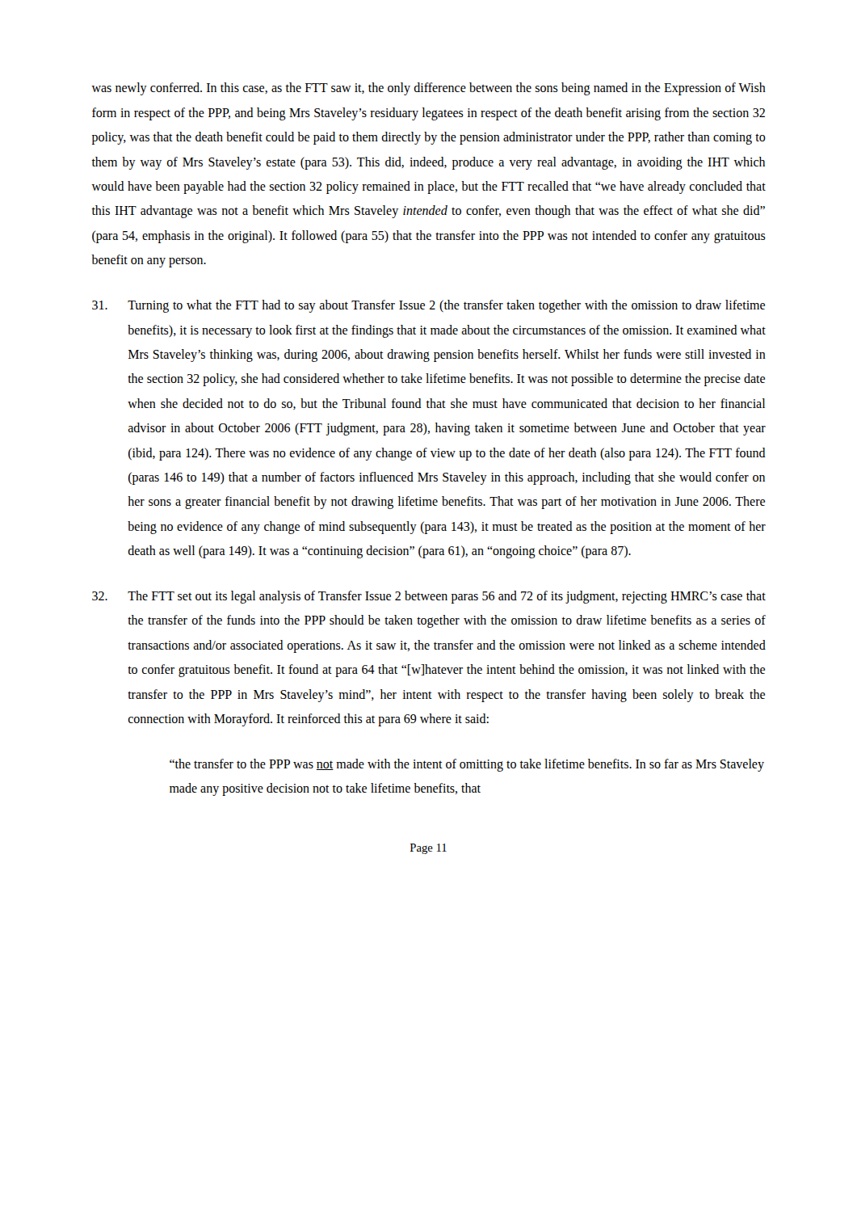was newly conferred. In this case, as the FTT saw it, the only difference between the sons being named in the Expression of Wish form in respect of the PPP, and being Mrs Staveley’s residuary legatees in respect of the death benefit arising from the section 32 policy, was that the death benefit could be paid to them directly by the pension administrator under the PPP, rather than coming to them by way of Mrs Staveley’s estate (para 53). This did, indeed, produce a very real advantage, in avoiding the IHT which would have been payable had the section 32 policy remained in place, but the FTT recalled that “we have already concluded that this IHT advantage was not a benefit which Mrs Staveley intended to confer, even though that was the effect of what she did” (para 54, emphasis in the original). It followed (para 55) that the transfer into the PPP was not intended to confer any gratuitous benefit on any person.
31.
Turning to what the FTT had to say about Transfer Issue 2 (the transfer taken together with the omission to draw lifetime benefits), it is necessary to look first at the findings that it made about the circumstances of the omission. It examined what Mrs Staveley’s thinking was, during 2006, about drawing pension benefits herself. Whilst her funds were still invested in the section 32 policy, she had considered whether to take lifetime benefits. It was not possible to determine the precise date when she decided not to do so, but the Tribunal found that she must have communicated that decision to her financial advisor in about October 2006 (FTT judgment, para 28), having taken it sometime between June and October that year (ibid, para 124). There was no evidence of any change of view up to the date of her death (also para 124). The FTT found (paras 146 to 149) that a number of factors influenced Mrs Staveley in this approach, including that she would confer on her sons a greater financial benefit by not drawing lifetime benefits. That was part of her motivation in June 2006. There being no evidence of any change of mind subsequently (para 143), it must be treated as the position at the moment of her death as well (para 149). It was a “continuing decision” (para 61), an “ongoing choice” (para 87).
32.
The FTT set out its legal analysis of Transfer Issue 2 between paras 56 and 72 of its judgment, rejecting HMRC’s case that the transfer of the funds into the PPP should be taken together with the omission to draw lifetime benefits as a series of transactions and/or associated operations. As it saw it, the transfer and the omission were not linked as a scheme intended to confer gratuitous benefit. It found at para 64 that “[w]hatever the intent behind the omission, it was not linked with the transfer to the PPP in Mrs Staveley’s mind”, her intent with respect to the transfer having been solely to break the connection with Morayford. It reinforced this at para 69 where it said:
“the transfer to the PPP was not made with the intent of omitting to take lifetime benefits. In so far as Mrs Staveley made any positive decision not to take lifetime benefits, that
Page 11